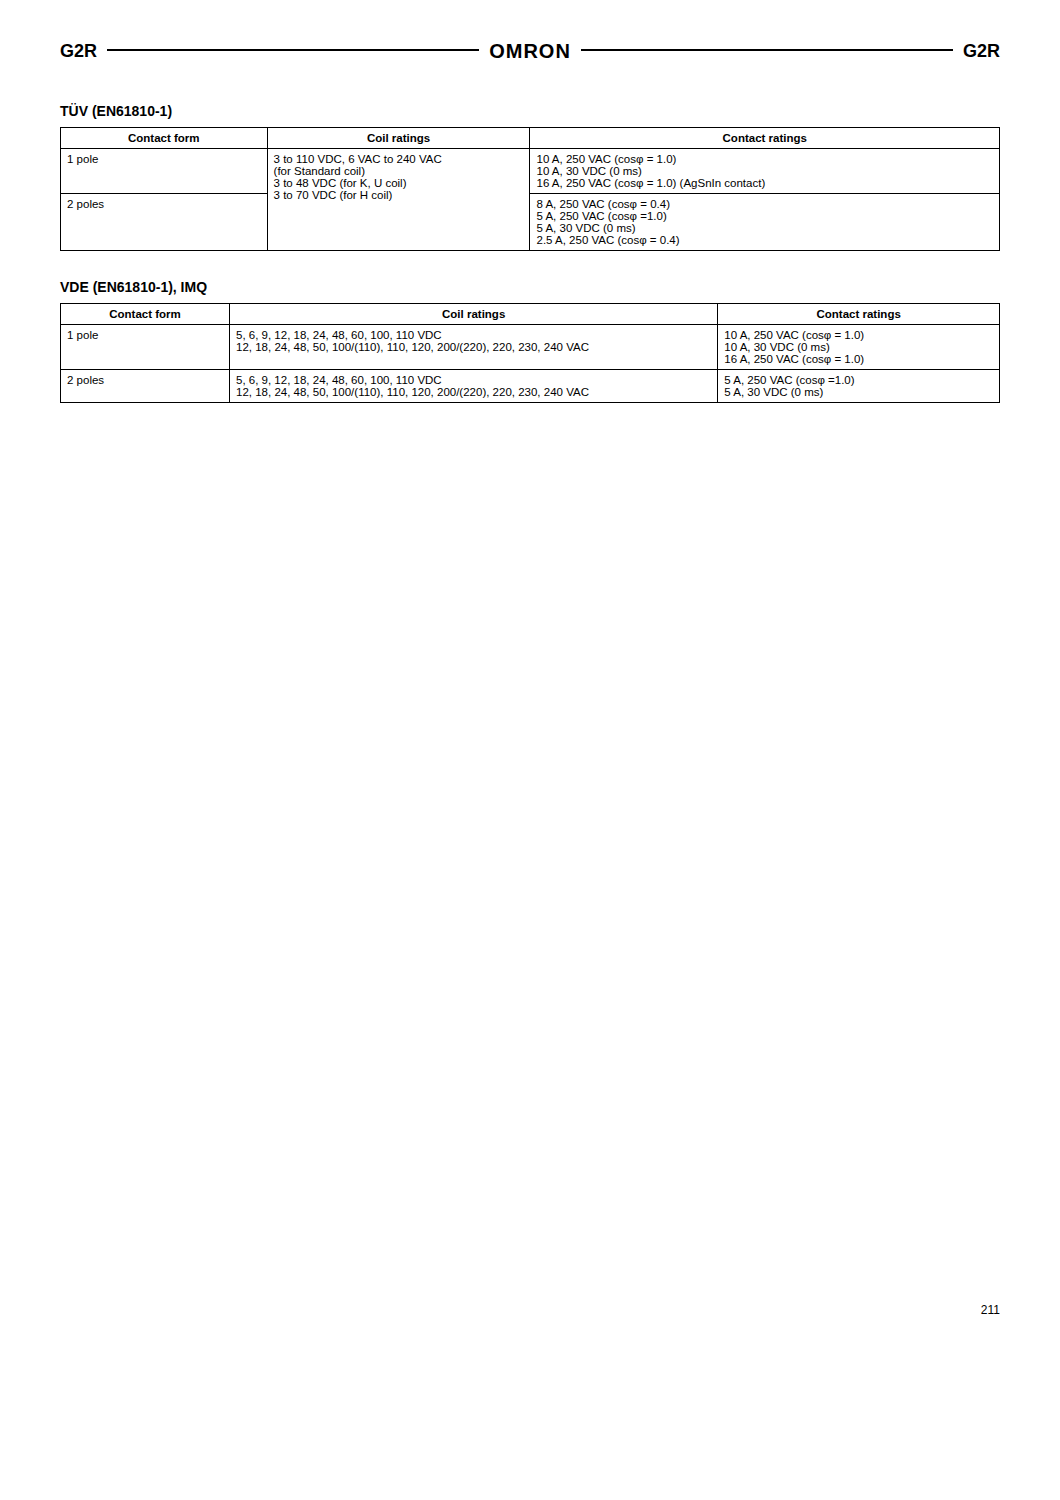G2R OMRON G2R
TÜV (EN61810-1)
| Contact form | Coil ratings | Contact ratings |
| --- | --- | --- |
| 1 pole | 3 to 110 VDC, 6 VAC to 240 VAC (for Standard coil) 3 to 48 VDC (for K, U coil) 3 to 70 VDC (for H coil) | 10 A, 250 VAC (cosφ = 1.0) 10 A, 30 VDC (0 ms) 16 A, 250 VAC (cosφ = 1.0) (AgSnIn contact) |
| 2 poles | 8 A, 250 VAC (cosφ = 0.4) 5 A, 250 VAC (cosφ =1.0) 5 A, 30 VDC (0 ms) 2.5 A, 250 VAC (cosφ = 0.4) |
VDE (EN61810-1), IMQ
| Contact form | Coil ratings | Contact ratings |
| --- | --- | --- |
| 1 pole | 5, 6, 9, 12, 18, 24, 48, 60, 100, 110 VDC 12, 18, 24, 48, 50, 100/(110), 110, 120, 200/(220), 220, 230, 240 VAC | 10 A, 250 VAC (cosφ = 1.0) 10 A, 30 VDC (0 ms) 16 A, 250 VAC (cosφ = 1.0) |
| 2 poles | 5, 6, 9, 12, 18, 24, 48, 60, 100, 110 VDC 12, 18, 24, 48, 50, 100/(110), 110, 120, 200/(220), 220, 230, 240 VAC | 5 A, 250 VAC (cosφ =1.0) 5 A, 30 VDC (0 ms) |
211